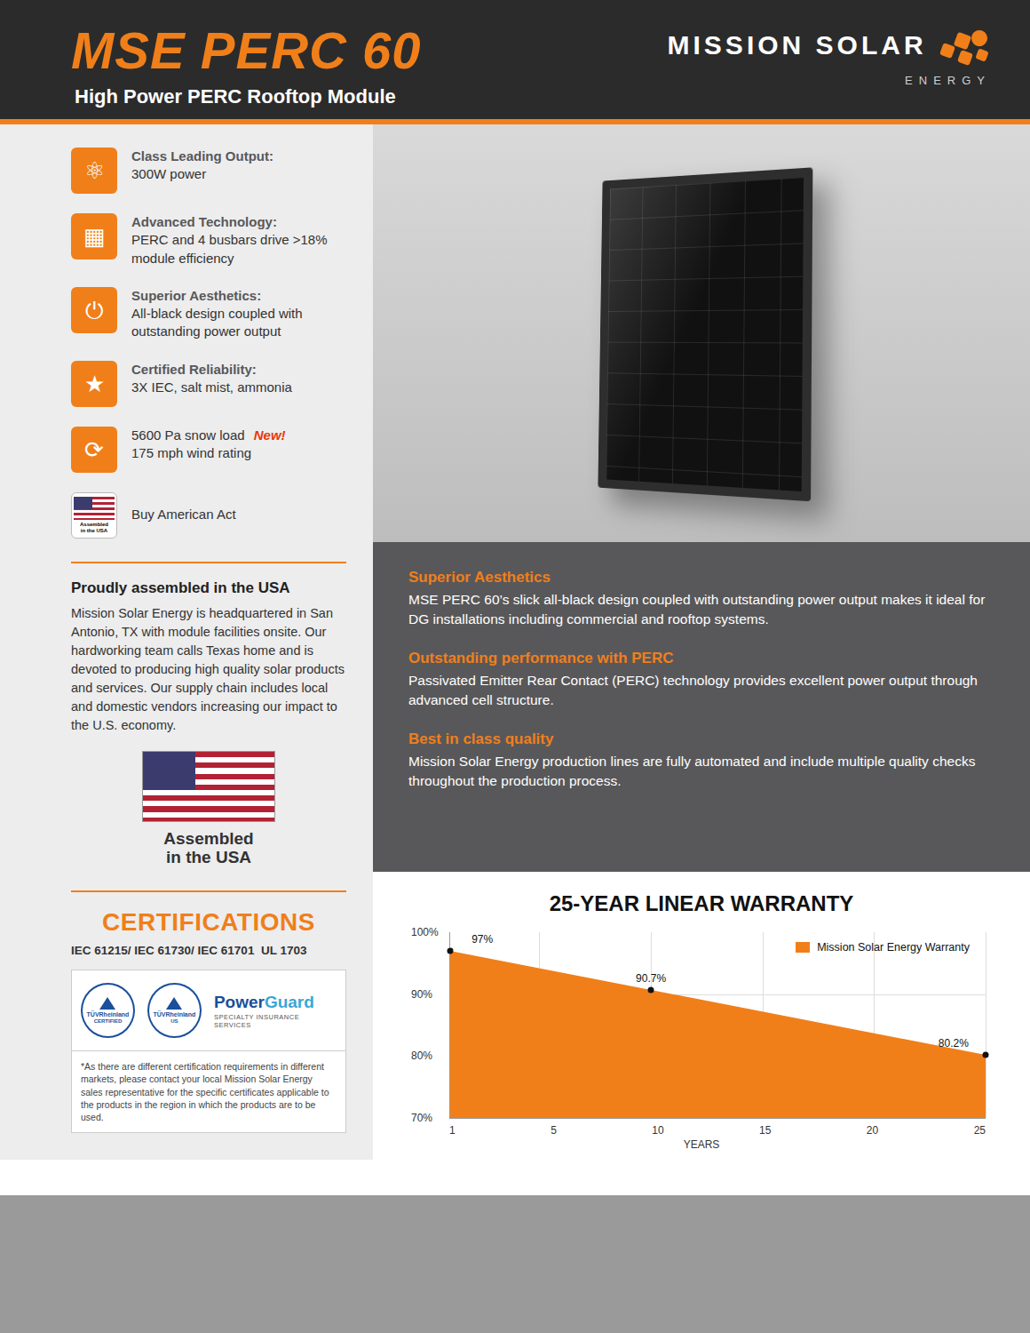MSE PERC 60
High Power PERC Rooftop Module
MISSION SOLAR ENERGY
⚛ Class Leading Output: 300W power
▦ Advanced Technology: PERC and 4 busbars drive >18% module efficiency
⏻ Superior Aesthetics: All-black design coupled with outstanding power output
★ Certified Reliability: 3X IEC, salt mist, ammonia
⟳ 5600 Pa snow load New!
175 mph wind rating
Assembled
in the USA Buy American Act
Proudly assembled in the USA
Mission Solar Energy is headquartered in San Antonio, TX with module facilities onsite. Our hardworking team calls Texas home and is devoted to producing high quality solar products and services. Our supply chain includes local and domestic vendors increasing our impact to the U.S. economy.
Assembled
in the USA
CERTIFICATIONS
IEC 61215/ IEC 61730/ IEC 61701 UL 1703
TÜVRheinland
CERTIFIED
TÜVRheinland
US
PowerGuard
Specialty Insurance Services
*As there are different certification requirements in different markets, please contact your local Mission Solar Energy sales representative for the specific certificates applicable to the products in the region in which the products are to be used.
Superior Aesthetics
MSE PERC 60’s slick all-black design coupled with outstanding power output makes it ideal for DG installations including commercial and rooftop systems.
Outstanding performance with PERC
Passivated Emitter Rear Contact (PERC) technology provides excellent power output through advanced cell structure.
Best in class quality
Mission Solar Energy production lines are fully automated and include multiple quality checks throughout the production process.
25-YEAR LINEAR WARRANTY
100% 90% 80% 70%
Mission Solar Energy Warranty
97% 90.7% 80.2%
1510152025
YEARS